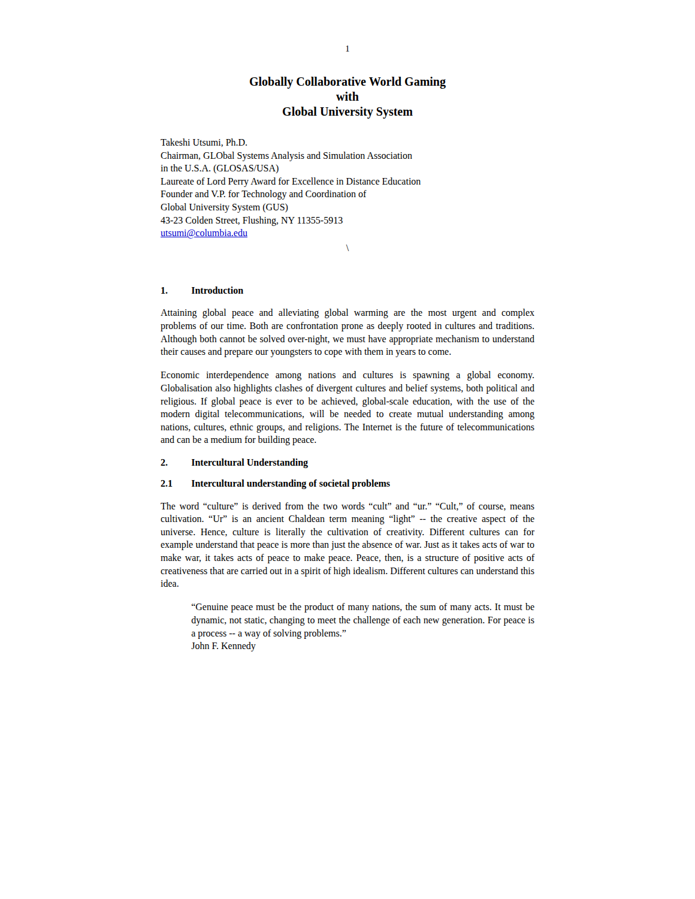1
Globally Collaborative World Gaming
with
Global University System
Takeshi Utsumi, Ph.D.
Chairman, GLObal Systems Analysis and Simulation Association
in the U.S.A. (GLOSAS/USA)
Laureate of Lord Perry Award for Excellence in Distance Education
Founder and V.P. for Technology and Coordination of
Global University System (GUS)
43-23 Colden Street, Flushing, NY 11355-5913
utsumi@columbia.edu
\
1. Introduction
Attaining global peace and alleviating global warming are the most urgent and complex problems of our time. Both are confrontation prone as deeply rooted in cultures and traditions. Although both cannot be solved over-night, we must have appropriate mechanism to understand their causes and prepare our youngsters to cope with them in years to come.
Economic interdependence among nations and cultures is spawning a global economy. Globalisation also highlights clashes of divergent cultures and belief systems, both political and religious. If global peace is ever to be achieved, global-scale education, with the use of the modern digital telecommunications, will be needed to create mutual understanding among nations, cultures, ethnic groups, and religions. The Internet is the future of telecommunications and can be a medium for building peace.
2. Intercultural Understanding
2.1 Intercultural understanding of societal problems
The word “culture” is derived from the two words “cult” and “ur.” “Cult,” of course, means cultivation. “Ur” is an ancient Chaldean term meaning “light” -- the creative aspect of the universe. Hence, culture is literally the cultivation of creativity. Different cultures can for example understand that peace is more than just the absence of war. Just as it takes acts of war to make war, it takes acts of peace to make peace. Peace, then, is a structure of positive acts of creativeness that are carried out in a spirit of high idealism. Different cultures can understand this idea.
“Genuine peace must be the product of many nations, the sum of many acts. It must be dynamic, not static, changing to meet the challenge of each new generation. For peace is a process -- a way of solving problems.”
John F. Kennedy